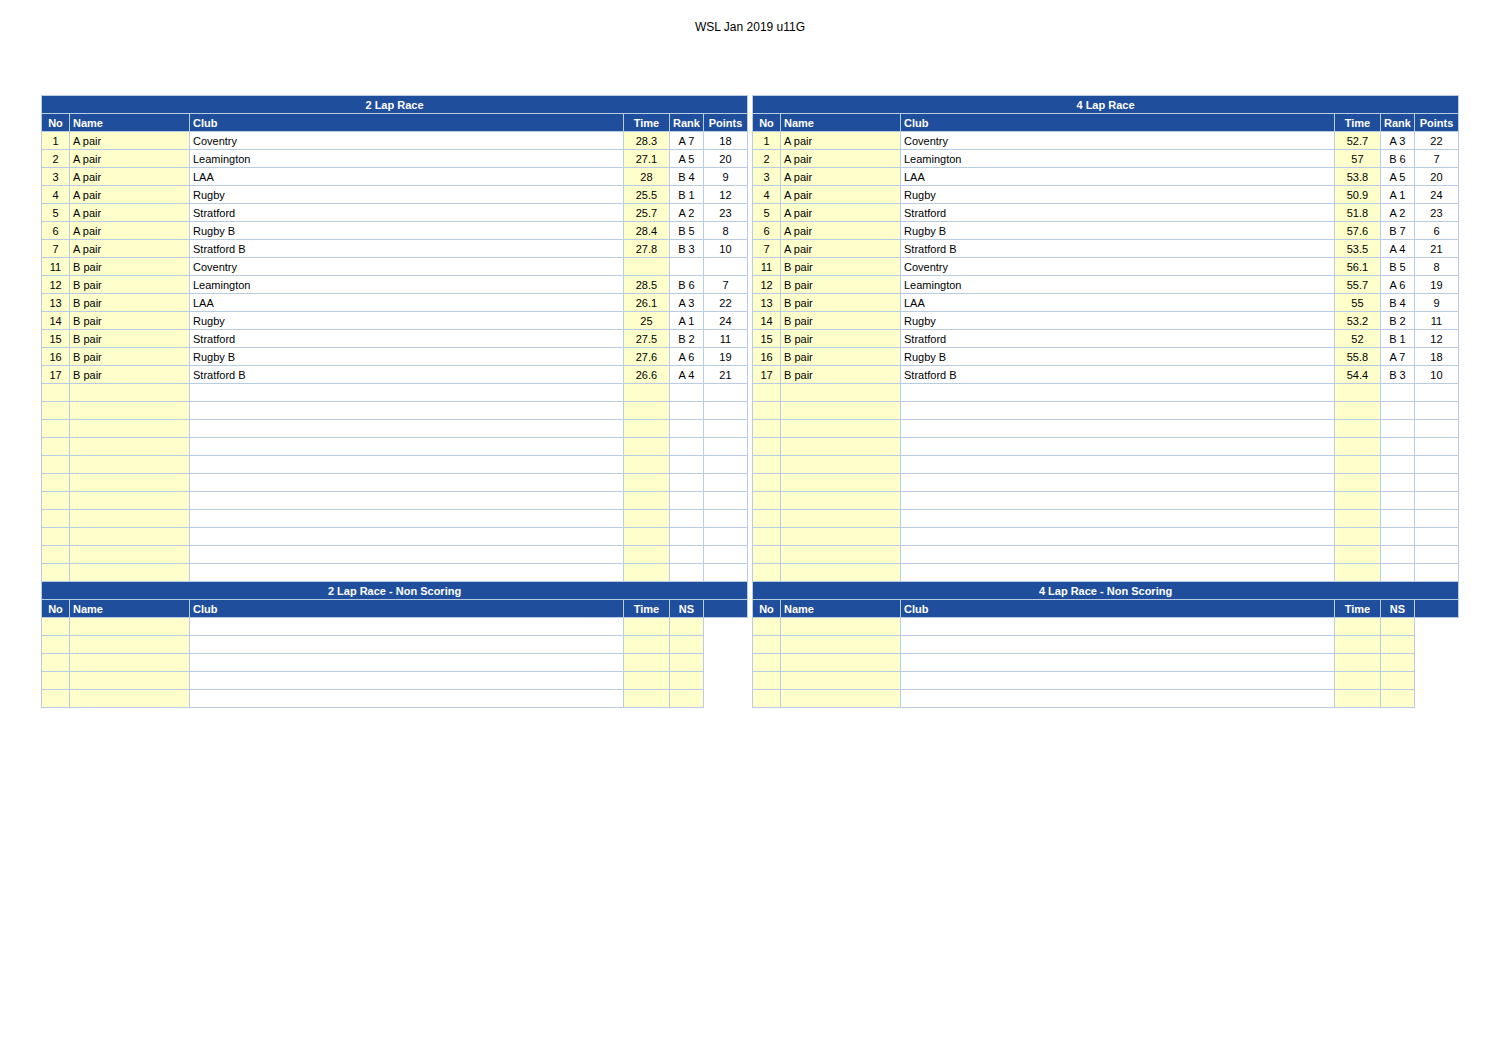WSL Jan 2019 u11G
| / 2 Lap Race / / --- / / No / Name / Club / Time / Rank / Points / / 1 / A pair / Coventry / 28.3 / A 7 / 18 / / 2 / A pair / Leamington / 27.1 / A 5 / 20 / / 3 / A pair / LAA / 28 / B 4 / 9 / / 4 / A pair / Rugby / 25.5 / B 1 / 12 / / 5 / A pair / Stratford / 25.7 / A 2 / 23 / / 6 / A pair / Rugby B / 28.4 / B 5 / 8 / / 7 / A pair / Stratford B / 27.8 / B 3 / 10 / / 11 / B pair / Coventry / / / / / 12 / B pair / Leamington / 28.5 / B 6 / 7 / / 13 / B pair / LAA / 26.1 / A 3 / 22 / / 14 / B pair / Rugby / 25 / A 1 / 24 / / 15 / B pair / Stratford / 27.5 / B 2 / 11 / / 16 / B pair / Rugby B / 27.6 / A 6 / 19 / / 17 / B pair / Stratford B / 26.6 / A 4 / 21 / / 2 Lap Race - Non Scoring / / No / Name / Club / Time / NS / / | | / 4 Lap Race / / --- / / No / Name / Club / Time / Rank / Points / / 1 / A pair / Coventry / 52.7 / A 3 / 22 / / 2 / A pair / Leamington / 57 / B 6 / 7 / / 3 / A pair / LAA / 53.8 / A 5 / 20 / / 4 / A pair / Rugby / 50.9 / A 1 / 24 / / 5 / A pair / Stratford / 51.8 / A 2 / 23 / / 6 / A pair / Rugby B / 57.6 / B 7 / 6 / / 7 / A pair / Stratford B / 53.5 / A 4 / 21 / / 11 / B pair / Coventry / 56.1 / B 5 / 8 / / 12 / B pair / Leamington / 55.7 / A 6 / 19 / / 13 / B pair / LAA / 55 / B 4 / 9 / / 14 / B pair / Rugby / 53.2 / B 2 / 11 / / 15 / B pair / Stratford / 52 / B 1 / 12 / / 16 / B pair / Rugby B / 55.8 / A 7 / 18 / / 17 / B pair / Stratford B / 54.4 / B 3 / 10 / / 4 Lap Race - Non Scoring / / No / Name / Club / Time / NS / / |